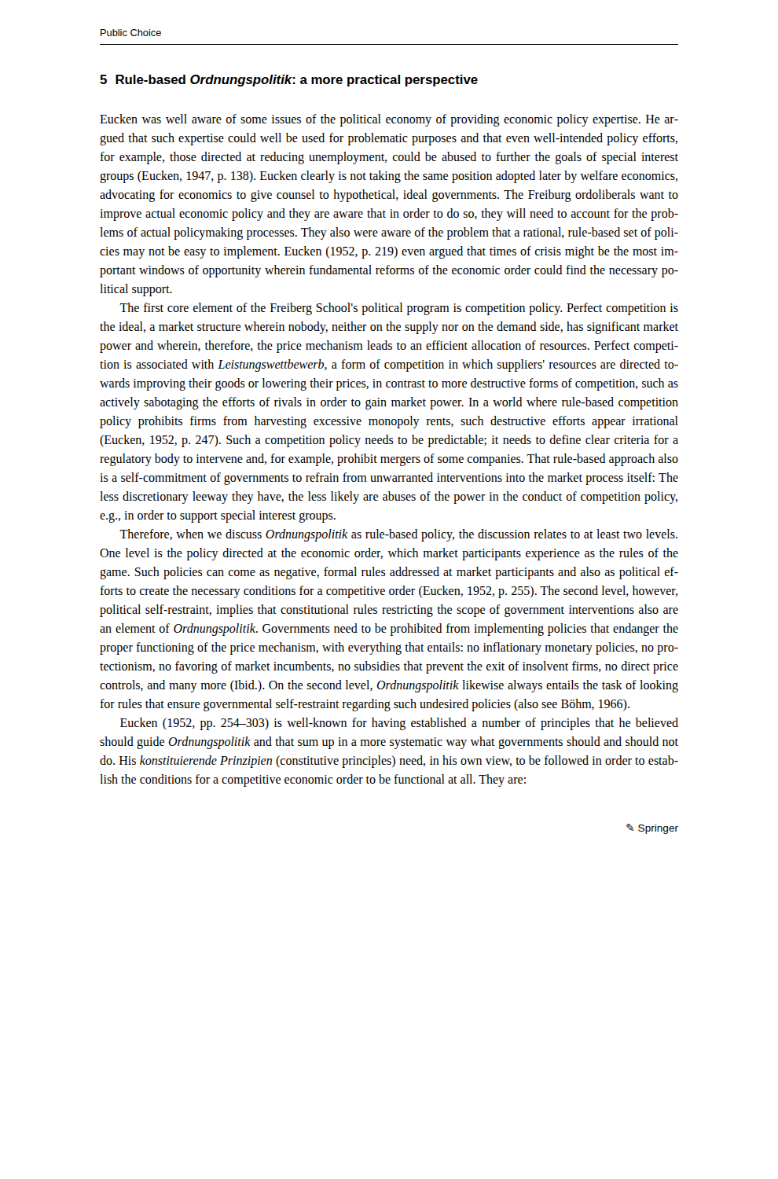Public Choice
5 Rule-based Ordnungspolitik: a more practical perspective
Eucken was well aware of some issues of the political economy of providing economic policy expertise. He argued that such expertise could well be used for problematic purposes and that even well-intended policy efforts, for example, those directed at reducing unemployment, could be abused to further the goals of special interest groups (Eucken, 1947, p. 138). Eucken clearly is not taking the same position adopted later by welfare economics, advocating for economics to give counsel to hypothetical, ideal governments. The Freiburg ordoliberals want to improve actual economic policy and they are aware that in order to do so, they will need to account for the problems of actual policymaking processes. They also were aware of the problem that a rational, rule-based set of policies may not be easy to implement. Eucken (1952, p. 219) even argued that times of crisis might be the most important windows of opportunity wherein fundamental reforms of the economic order could find the necessary political support.
The first core element of the Freiberg School's political program is competition policy. Perfect competition is the ideal, a market structure wherein nobody, neither on the supply nor on the demand side, has significant market power and wherein, therefore, the price mechanism leads to an efficient allocation of resources. Perfect competition is associated with Leistungswettbewerb, a form of competition in which suppliers' resources are directed towards improving their goods or lowering their prices, in contrast to more destructive forms of competition, such as actively sabotaging the efforts of rivals in order to gain market power. In a world where rule-based competition policy prohibits firms from harvesting excessive monopoly rents, such destructive efforts appear irrational (Eucken, 1952, p. 247). Such a competition policy needs to be predictable; it needs to define clear criteria for a regulatory body to intervene and, for example, prohibit mergers of some companies. That rule-based approach also is a self-commitment of governments to refrain from unwarranted interventions into the market process itself: The less discretionary leeway they have, the less likely are abuses of the power in the conduct of competition policy, e.g., in order to support special interest groups.
Therefore, when we discuss Ordnungspolitik as rule-based policy, the discussion relates to at least two levels. One level is the policy directed at the economic order, which market participants experience as the rules of the game. Such policies can come as negative, formal rules addressed at market participants and also as political efforts to create the necessary conditions for a competitive order (Eucken, 1952, p. 255). The second level, however, political self-restraint, implies that constitutional rules restricting the scope of government interventions also are an element of Ordnungspolitik. Governments need to be prohibited from implementing policies that endanger the proper functioning of the price mechanism, with everything that entails: no inflationary monetary policies, no protectionism, no favoring of market incumbents, no subsidies that prevent the exit of insolvent firms, no direct price controls, and many more (Ibid.). On the second level, Ordnungspolitik likewise always entails the task of looking for rules that ensure governmental self-restraint regarding such undesired policies (also see Böhm, 1966).
Eucken (1952, pp. 254–303) is well-known for having established a number of principles that he believed should guide Ordnungspolitik and that sum up in a more systematic way what governments should and should not do. His konstituierende Prinzipien (constitutive principles) need, in his own view, to be followed in order to establish the conditions for a competitive economic order to be functional at all. They are:
✎ Springer